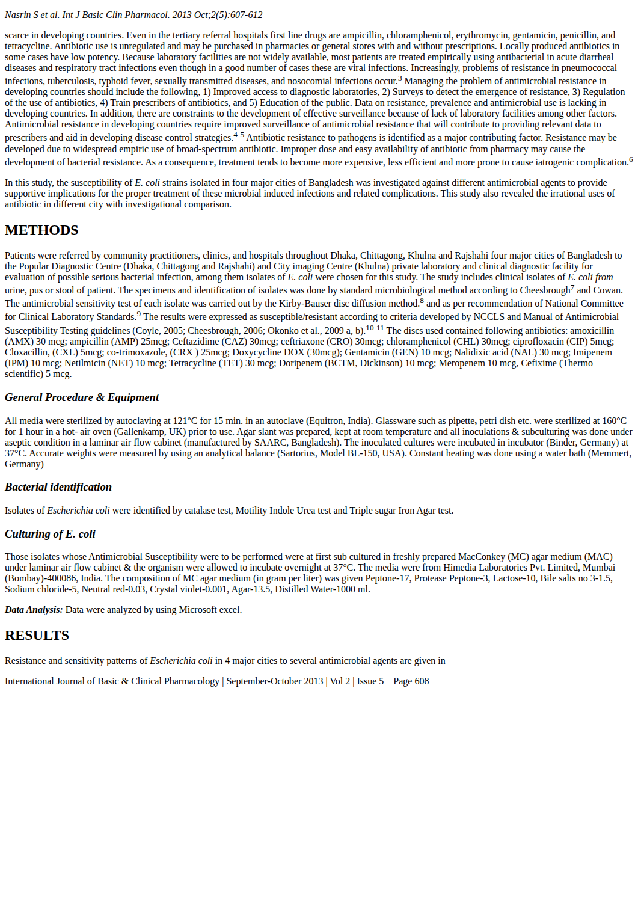Nasrin S et al. Int J Basic Clin Pharmacol. 2013 Oct;2(5):607-612
scarce in developing countries. Even in the tertiary referral hospitals first line drugs are ampicillin, chloramphenicol, erythromycin, gentamicin, penicillin, and tetracycline. Antibiotic use is unregulated and may be purchased in pharmacies or general stores with and without prescriptions. Locally produced antibiotics in some cases have low potency. Because laboratory facilities are not widely available, most patients are treated empirically using antibacterial in acute diarrheal diseases and respiratory tract infections even though in a good number of cases these are viral infections. Increasingly, problems of resistance in pneumococcal infections, tuberculosis, typhoid fever, sexually transmitted diseases, and nosocomial infections occur.3 Managing the problem of antimicrobial resistance in developing countries should include the following, 1) Improved access to diagnostic laboratories, 2) Surveys to detect the emergence of resistance, 3) Regulation of the use of antibiotics, 4) Train prescribers of antibiotics, and 5) Education of the public. Data on resistance, prevalence and antimicrobial use is lacking in developing countries. In addition, there are constraints to the development of effective surveillance because of lack of laboratory facilities among other factors. Antimicrobial resistance in developing countries require improved surveillance of antimicrobial resistance that will contribute to providing relevant data to prescribers and aid in developing disease control strategies.4-5 Antibiotic resistance to pathogens is identified as a major contributing factor. Resistance may be developed due to widespread empiric use of broad-spectrum antibiotic. Improper dose and easy availability of antibiotic from pharmacy may cause the development of bacterial resistance. As a consequence, treatment tends to become more expensive, less efficient and more prone to cause iatrogenic complication.6
In this study, the susceptibility of E. coli strains isolated in four major cities of Bangladesh was investigated against different antimicrobial agents to provide supportive implications for the proper treatment of these microbial induced infections and related complications. This study also revealed the irrational uses of antibiotic in different city with investigational comparison.
METHODS
Patients were referred by community practitioners, clinics, and hospitals throughout Dhaka, Chittagong, Khulna and Rajshahi four major cities of Bangladesh to the Popular Diagnostic Centre (Dhaka, Chittagong and Rajshahi) and City imaging Centre (Khulna) private laboratory and clinical diagnostic facility for evaluation of possible serious bacterial infection, among them isolates of E. coli were chosen for this study. The study includes clinical isolates of E. coli from urine, pus or stool of patient. The specimens and identification of isolates was done by standard microbiological method according to Cheesbrough7 and Cowan. The antimicrobial sensitivity test of each isolate was carried out by the Kirby-Bauser disc diffusion method.8 and as per recommendation of National Committee for Clinical Laboratory Standards.9 The results were expressed as susceptible/resistant according to criteria developed by NCCLS and Manual of Antimicrobial Susceptibility Testing guidelines (Coyle, 2005; Cheesbrough, 2006; Okonko et al., 2009 a, b).10-11 The discs used contained following antibiotics: amoxicillin (AMX) 30 mcg; ampicillin (AMP) 25mcg; Ceftazidime (CAZ) 30mcg; ceftriaxone (CRO) 30mcg; chloramphenicol (CHL) 30mcg; ciprofloxacin (CIP) 5mcg; Cloxacillin, (CXL) 5mcg; co-trimoxazole, (CRX ) 25mcg; Doxycycline DOX (30mcg); Gentamicin (GEN) 10 mcg; Nalidixic acid (NAL) 30 mcg; Imipenem (IPM) 10 mcg; Netilmicin (NET) 10 mcg; Tetracycline (TET) 30 mcg; Doripenem (BCTM, Dickinson) 10 mcg; Meropenem 10 mcg, Cefixime (Thermo scientific) 5 mcg.
General Procedure & Equipment
All media were sterilized by autoclaving at 121°C for 15 min. in an autoclave (Equitron, India). Glassware such as pipette, petri dish etc. were sterilized at 160°C for 1 hour in a hot- air oven (Gallenkamp, UK) prior to use. Agar slant was prepared, kept at room temperature and all inoculations & subculturing was done under aseptic condition in a laminar air flow cabinet (manufactured by SAARC, Bangladesh). The inoculated cultures were incubated in incubator (Binder, Germany) at 37°C. Accurate weights were measured by using an analytical balance (Sartorius, Model BL-150, USA). Constant heating was done using a water bath (Memmert, Germany)
Bacterial identification
Isolates of Escherichia coli were identified by catalase test, Motility Indole Urea test and Triple sugar Iron Agar test.
Culturing of E. coli
Those isolates whose Antimicrobial Susceptibility were to be performed were at first sub cultured in freshly prepared MacConkey (MC) agar medium (MAC) under laminar air flow cabinet & the organism were allowed to incubate overnight at 37°C. The media were from Himedia Laboratories Pvt. Limited, Mumbai (Bombay)-400086, India. The composition of MC agar medium (in gram per liter) was given Peptone-17, Protease Peptone-3, Lactose-10, Bile salts no 3-1.5, Sodium chloride-5, Neutral red-0.03, Crystal violet-0.001, Agar-13.5, Distilled Water-1000 ml.
Data Analysis: Data were analyzed by using Microsoft excel.
RESULTS
Resistance and sensitivity patterns of Escherichia coli in 4 major cities to several antimicrobial agents are given in
International Journal of Basic & Clinical Pharmacology | September-October 2013 | Vol 2 | Issue 5 Page 608